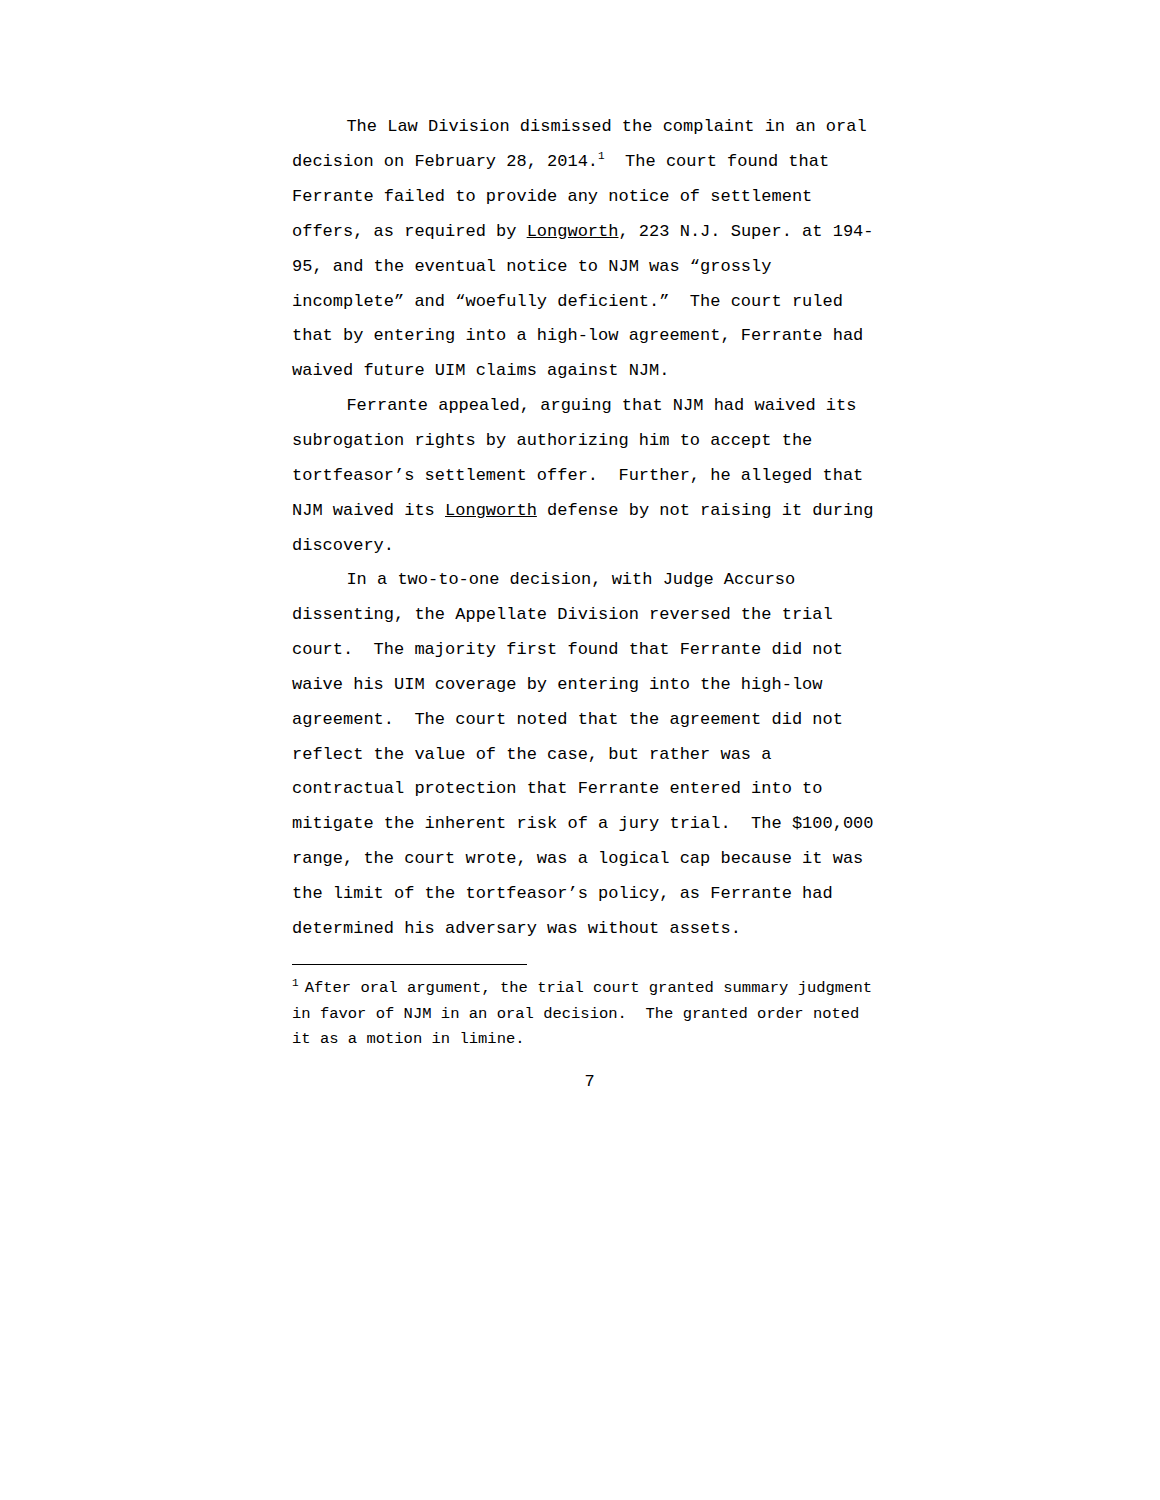The Law Division dismissed the complaint in an oral decision on February 28, 2014.1 The court found that Ferrante failed to provide any notice of settlement offers, as required by Longworth, 223 N.J. Super. at 194-95, and the eventual notice to NJM was “grossly incomplete” and “woefully deficient.” The court ruled that by entering into a high-low agreement, Ferrante had waived future UIM claims against NJM.
Ferrante appealed, arguing that NJM had waived its subrogation rights by authorizing him to accept the tortfeasor’s settlement offer. Further, he alleged that NJM waived its Longworth defense by not raising it during discovery.
In a two-to-one decision, with Judge Accurso dissenting, the Appellate Division reversed the trial court. The majority first found that Ferrante did not waive his UIM coverage by entering into the high-low agreement. The court noted that the agreement did not reflect the value of the case, but rather was a contractual protection that Ferrante entered into to mitigate the inherent risk of a jury trial. The $100,000 range, the court wrote, was a logical cap because it was the limit of the tortfeasor’s policy, as Ferrante had determined his adversary was without assets.
1After oral argument, the trial court granted summary judgment in favor of NJM in an oral decision. The granted order noted it as a motion in limine.
7